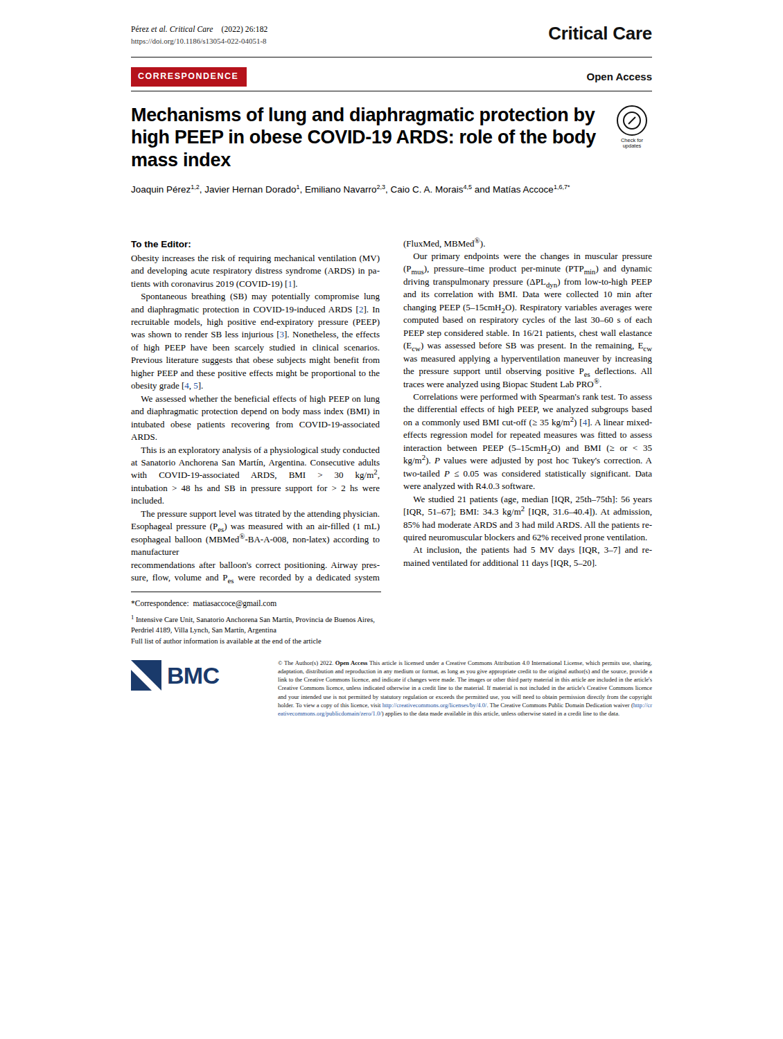Pérez et al. Critical Care (2022) 26:182
https://doi.org/10.1186/s13054-022-04051-8
Critical Care
CORRESPONDENCE
Open Access
Mechanisms of lung and diaphragmatic protection by high PEEP in obese COVID-19 ARDS: role of the body mass index
Check for
updates
Joaquin Pérez1,2, Javier Hernan Dorado1, Emiliano Navarro2,3, Caio C. A. Morais4,5 and Matías Accoce1,6,7*
To the Editor:
Obesity increases the risk of requiring mechanical ventilation (MV) and developing acute respiratory distress syndrome (ARDS) in patients with coronavirus 2019 (COVID-19) [1].
Spontaneous breathing (SB) may potentially compromise lung and diaphragmatic protection in COVID-19-induced ARDS [2]. In recruitable models, high positive end-expiratory pressure (PEEP) was shown to render SB less injurious [3]. Nonetheless, the effects of high PEEP have been scarcely studied in clinical scenarios. Previous literature suggests that obese subjects might benefit from higher PEEP and these positive effects might be proportional to the obesity grade [4, 5].
We assessed whether the beneficial effects of high PEEP on lung and diaphragmatic protection depend on body mass index (BMI) in intubated obese patients recovering from COVID-19-associated ARDS.
This is an exploratory analysis of a physiological study conducted at Sanatorio Anchorena San Martín, Argentina. Consecutive adults with COVID-19-associated ARDS, BMI > 30 kg/m2, intubation > 48 hs and SB in pressure support for > 2 hs were included.
The pressure support level was titrated by the attending physician. Esophageal pressure (Pes) was measured with an air-filled (1 mL) esophageal balloon (MBMed®-BA-A-008, non-latex) according to manufacturer
recommendations after balloon's correct positioning. Airway pressure, flow, volume and Pes were recorded by a dedicated system (FluxMed, MBMed®).
Our primary endpoints were the changes in muscular pressure (Pmus), pressure–time product per-minute (PTPmin) and dynamic driving transpulmonary pressure (ΔPLdyn) from low-to-high PEEP and its correlation with BMI. Data were collected 10 min after changing PEEP (5–15cmH2O). Respiratory variables averages were computed based on respiratory cycles of the last 30–60 s of each PEEP step considered stable. In 16/21 patients, chest wall elastance (Ecw) was assessed before SB was present. In the remaining, Ecw was measured applying a hyperventilation maneuver by increasing the pressure support until observing positive Pes deflections. All traces were analyzed using Biopac Student Lab PRO®.
Correlations were performed with Spearman's rank test. To assess the differential effects of high PEEP, we analyzed subgroups based on a commonly used BMI cut-off (≥ 35 kg/m2) [4]. A linear mixed-effects regression model for repeated measures was fitted to assess interaction between PEEP (5–15cmH2O) and BMI (≥ or < 35 kg/m2). P values were adjusted by post hoc Tukey's correction. A two-tailed P ≤ 0.05 was considered statistically significant. Data were analyzed with R4.0.3 software.
We studied 21 patients (age, median [IQR, 25th–75th]: 56 years [IQR, 51–67]; BMI: 34.3 kg/m2 [IQR, 31.6–40.4]). At admission, 85% had moderate ARDS and 3 had mild ARDS. All the patients required neuromuscular blockers and 62% received prone ventilation.
At inclusion, the patients had 5 MV days [IQR, 3–7] and remained ventilated for additional 11 days [IQR, 5–20].
*Correspondence: matiasaccoce@gmail.com
1 Intensive Care Unit, Sanatorio Anchorena San Martín, Provincia de Buenos Aires, Perdriel 4189, Villa Lynch, San Martín, Argentina
Full list of author information is available at the end of the article
BMC
© The Author(s) 2022. Open Access This article is licensed under a Creative Commons Attribution 4.0 International License, which permits use, sharing, adaptation, distribution and reproduction in any medium or format, as long as you give appropriate credit to the original author(s) and the source, provide a link to the Creative Commons licence, and indicate if changes were made. The images or other third party material in this article are included in the article's Creative Commons licence, unless indicated otherwise in a credit line to the material. If material is not included in the article's Creative Commons licence and your intended use is not permitted by statutory regulation or exceeds the permitted use, you will need to obtain permission directly from the copyright holder. To view a copy of this licence, visit http://creativecommons.org/licenses/by/4.0/. The Creative Commons Public Domain Dedication waiver (http://creativecommons.org/publicdomain/zero/1.0/) applies to the data made available in this article, unless otherwise stated in a credit line to the data.